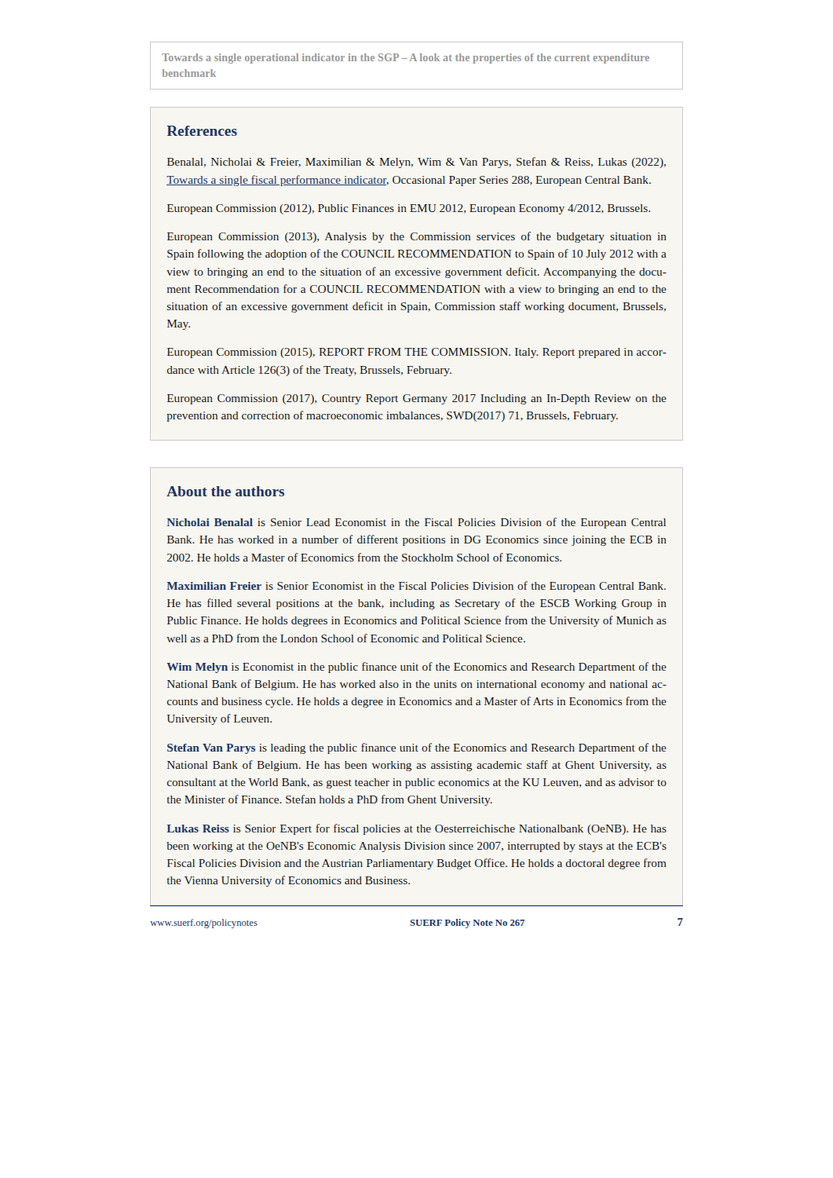Towards a single operational indicator in the SGP – A look at the properties of the current expenditure benchmark
References
Benalal, Nicholai & Freier, Maximilian & Melyn, Wim & Van Parys, Stefan & Reiss, Lukas (2022), Towards a single fiscal performance indicator, Occasional Paper Series 288, European Central Bank.
European Commission (2012), Public Finances in EMU 2012, European Economy 4/2012, Brussels.
European Commission (2013), Analysis by the Commission services of the budgetary situation in Spain following the adoption of the COUNCIL RECOMMENDATION to Spain of 10 July 2012 with a view to bringing an end to the situation of an excessive government deficit. Accompanying the document Recommendation for a COUNCIL RECOMMENDATION with a view to bringing an end to the situation of an excessive government deficit in Spain, Commission staff working document, Brussels, May.
European Commission (2015), REPORT FROM THE COMMISSION. Italy. Report prepared in accordance with Article 126(3) of the Treaty, Brussels, February.
European Commission (2017), Country Report Germany 2017 Including an In-Depth Review on the prevention and correction of macroeconomic imbalances, SWD(2017) 71, Brussels, February.
About the authors
Nicholai Benalal is Senior Lead Economist in the Fiscal Policies Division of the European Central Bank. He has worked in a number of different positions in DG Economics since joining the ECB in 2002. He holds a Master of Economics from the Stockholm School of Economics.
Maximilian Freier is Senior Economist in the Fiscal Policies Division of the European Central Bank. He has filled several positions at the bank, including as Secretary of the ESCB Working Group in Public Finance. He holds degrees in Economics and Political Science from the University of Munich as well as a PhD from the London School of Economic and Political Science.
Wim Melyn is Economist in the public finance unit of the Economics and Research Department of the National Bank of Belgium. He has worked also in the units on international economy and national accounts and business cycle. He holds a degree in Economics and a Master of Arts in Economics from the University of Leuven.
Stefan Van Parys is leading the public finance unit of the Economics and Research Department of the National Bank of Belgium. He has been working as assisting academic staff at Ghent University, as consultant at the World Bank, as guest teacher in public economics at the KU Leuven, and as advisor to the Minister of Finance. Stefan holds a PhD from Ghent University.
Lukas Reiss is Senior Expert for fiscal policies at the Oesterreichische Nationalbank (OeNB). He has been working at the OeNB's Economic Analysis Division since 2007, interrupted by stays at the ECB's Fiscal Policies Division and the Austrian Parliamentary Budget Office. He holds a doctoral degree from the Vienna University of Economics and Business.
www.suerf.org/policynotes
SUERF Policy Note No 267
7